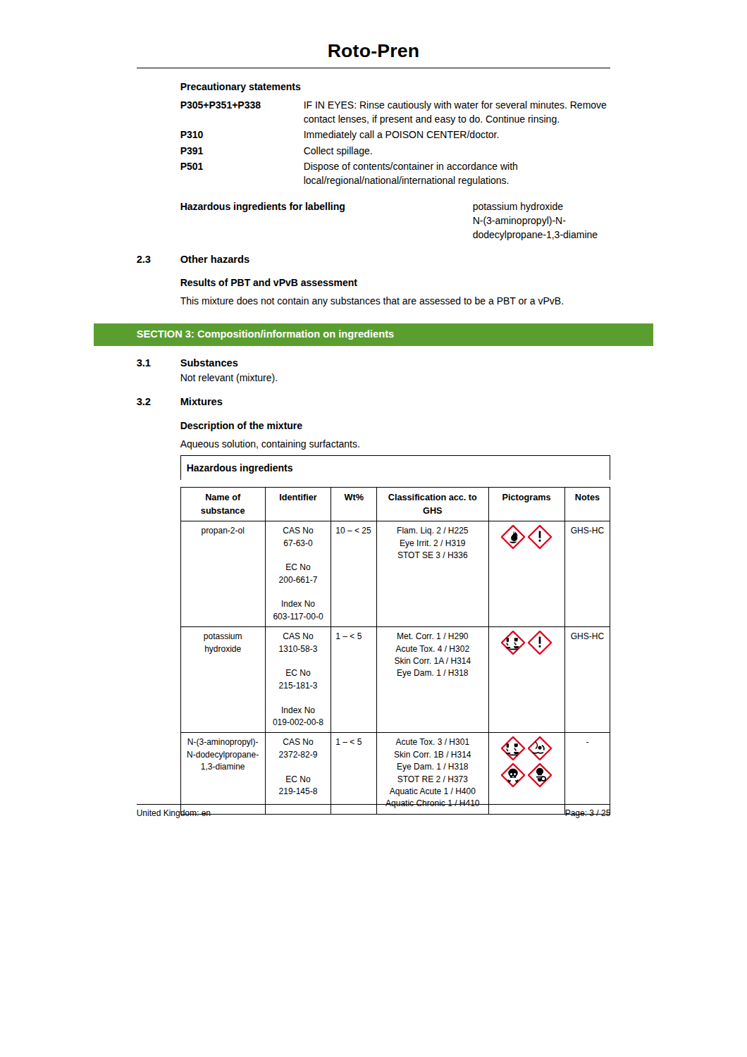Roto-Pren
Precautionary statements
| P305+P351+P338 | IF IN EYES: Rinse cautiously with water for several minutes. Remove contact lenses, if present and easy to do. Continue rinsing. |
| P310 | Immediately call a POISON CENTER/doctor. |
| P391 | Collect spillage. |
| P501 | Dispose of contents/container in accordance with local/regional/national/international regulations. |
Hazardous ingredients for labelling
potassium hydroxide
N-(3-aminopropyl)-N-dodecylpropane-1,3-diamine
2.3
Other hazards
Results of PBT and vPvB assessment
This mixture does not contain any substances that are assessed to be a PBT or a vPvB.
SECTION 3: Composition/information on ingredients
3.1
Substances
Not relevant (mixture).
3.2
Mixtures
Description of the mixture
Aqueous solution, containing surfactants.
Hazardous ingredients
| Name of substance | Identifier | Wt% | Classification acc. to GHS | Pictograms | Notes |
| --- | --- | --- | --- | --- | --- |
| propan-2-ol | CAS No 67-63-0 EC No 200-661-7 Index No 603-117-00-0 | 10 – < 25 | Flam. Liq. 2 / H225 Eye Irrit. 2 / H319 STOT SE 3 / H336 | | GHS-HC |
| potassium hydroxide | CAS No 1310-58-3 EC No 215-181-3 Index No 019-002-00-8 | 1 – < 5 | Met. Corr. 1 / H290 Acute Tox. 4 / H302 Skin Corr. 1A / H314 Eye Dam. 1 / H318 | | GHS-HC |
| N-(3-aminopropyl)-N-dodecylpropane-1,3-diamine | CAS No 2372-82-9 EC No 219-145-8 | 1 – < 5 | Acute Tox. 3 / H301 Skin Corr. 1B / H314 Eye Dam. 1 / H318 STOT RE 2 / H373 Aquatic Acute 1 / H400 Aquatic Chronic 1 / H410 | | - |
United Kingdom: en
Page: 3 / 25